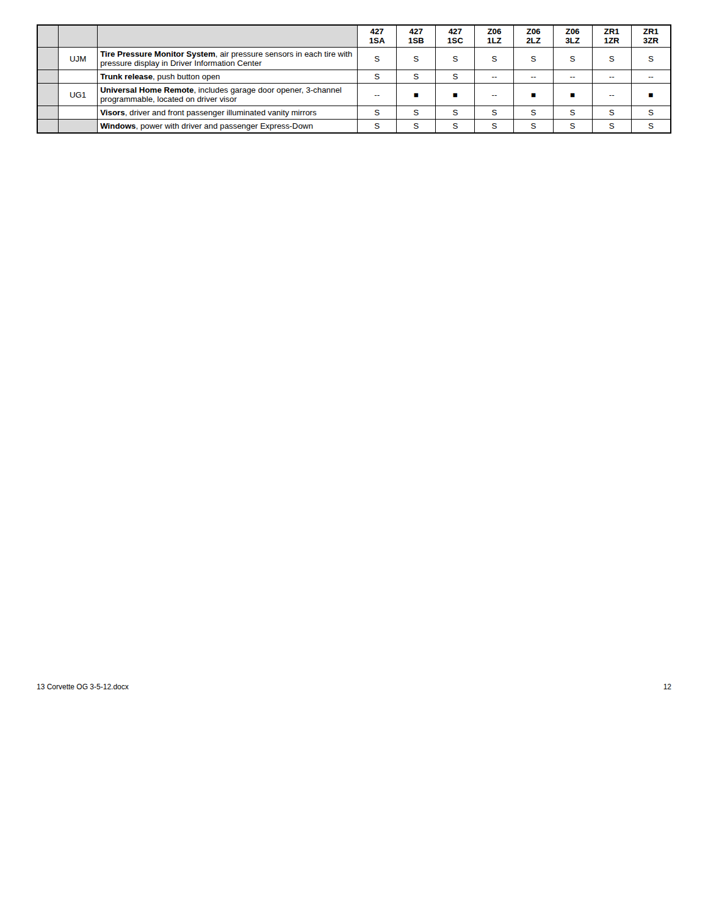| | | | 427 1SA | 427 1SB | 427 1SC | Z06 1LZ | Z06 2LZ | Z06 3LZ | ZR1 1ZR | ZR1 3ZR |
| --- | --- | --- | --- | --- | --- | --- | --- | --- | --- | --- |
| | UJM | Tire Pressure Monitor System , air pressure sensors in each tire with pressure display in Driver Information Center | S | S | S | S | S | S | S | S |
| | | Trunk release , push button open | S | S | S | -- | -- | -- | -- | -- |
| | UG1 | Universal Home Remote , includes garage door opener, 3-channel programmable, located on driver visor | -- | ■ | ■ | -- | ■ | ■ | -- | ■ |
| | | Visors , driver and front passenger illuminated vanity mirrors | S | S | S | S | S | S | S | S |
| | | Windows , power with driver and passenger Express-Down | S | S | S | S | S | S | S | S |
13 Corvette OG 3-5-12.docx 12